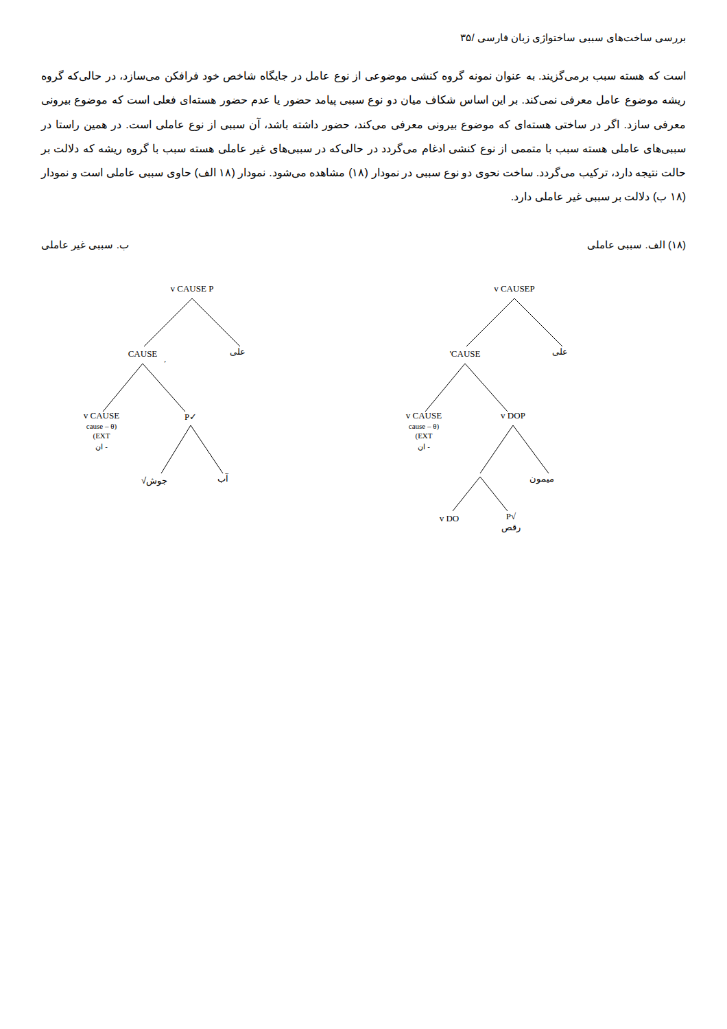بررسی ساخت‌های سببی ساختواژی زبان فارسی /۳۵
است که هسته سبب برمی‌گزیند. به عنوان نمونه گروه کنشی موضوعی از نوع عامل در جایگاه شاخص خود فرافکن می‌سازد، در حالی‌که گروه ریشه موضوع عامل معرفی نمی‌کند. بر این اساس شکاف میان دو نوع سببی پیامد حضور یا عدم حضور هسته‌ای فعلی است که موضوع بیرونی معرفی سازد. اگر در ساختی هسته‌ای که موضوع بیرونی معرفی می‌کند، حضور داشته باشد، آن سببی از نوع عاملی است. در همین راستا در سببی‌های عاملی هسته سبب با متممی از نوع کنشی ادغام می‌گردد در حالی‌که در سببی‌های غیر عاملی هسته سبب با گروه ریشه که دلالت بر حالت نتیجه دارد، ترکیب می‌گردد. ساخت نحوی دو نوع سببی در نمودار (۱۸) مشاهده می‌شود. نمودار (۱۸ الف) حاوی سببی عاملی است و نمودار (۱۸ ب) دلالت بر سببی غیر عاملی دارد.
(۱۸) الف. سببی عاملی ب. سببی غیر عاملی
v CAUSEP علی CAUSE' v DOP میمون v DO √P رقص v CAUSE (cause – θ EXT) - ان v CAUSE P علی CAUSE , v CAUSE (cause – θ EXT) - ان ✓P جوش√ آب